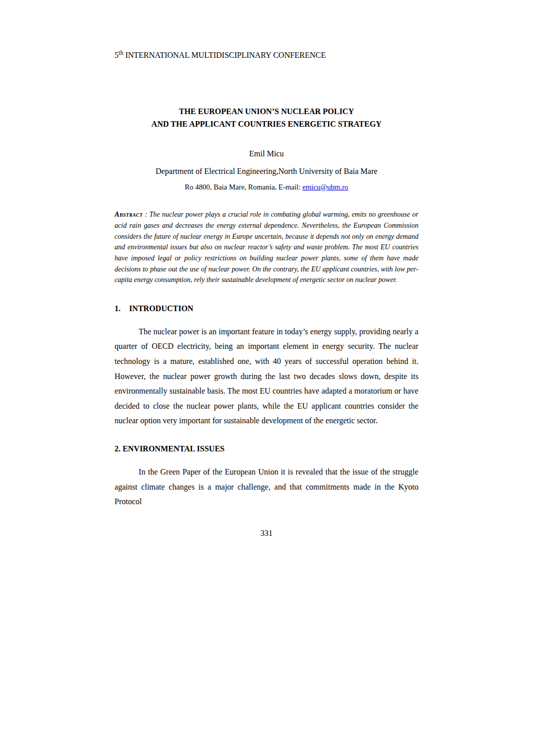5th INTERNATIONAL MULTIDISCIPLINARY CONFERENCE
The European Union’s Nuclear Policy
and the Applicant Countries Energetic Strategy
Emil Micu
Department of Electrical Engineering,North University of Baia Mare
Ro 4800, Baia Mare, Romania, E-mail: emicu@ubm.ro
Abstract : The nuclear power plays a crucial role in combating global warming, emits no greenhouse or acid rain gases and decreases the energy external dependence. Nevertheless, the European Commission considers the future of nuclear energy in Europe uncertain, because it depends not only on energy demand and environmental issues but also on nuclear reactor’s safety and waste problem. The most EU countries have imposed legal or policy restrictions on building nuclear power plants, some of them have made decisions to phase out the use of nuclear power. On the contrary, the EU applicant countries, with low per-capita energy consumption, rely their sustainable development of energetic sector on nuclear power.
1. Introduction
The nuclear power is an important feature in today’s energy supply, providing nearly a quarter of OECD electricity, being an important element in energy security. The nuclear technology is a mature, established one, with 40 years of successful operation behind it. However, the nuclear power growth during the last two decades slows down, despite its environmentally sustainable basis. The most EU countries have adapted a moratorium or have decided to close the nuclear power plants, while the EU applicant countries consider the nuclear option very important for sustainable development of the energetic sector.
2. Environmental Issues
In the Green Paper of the European Union it is revealed that the issue of the struggle against climate changes is a major challenge, and that commitments made in the Kyoto Protocol
331